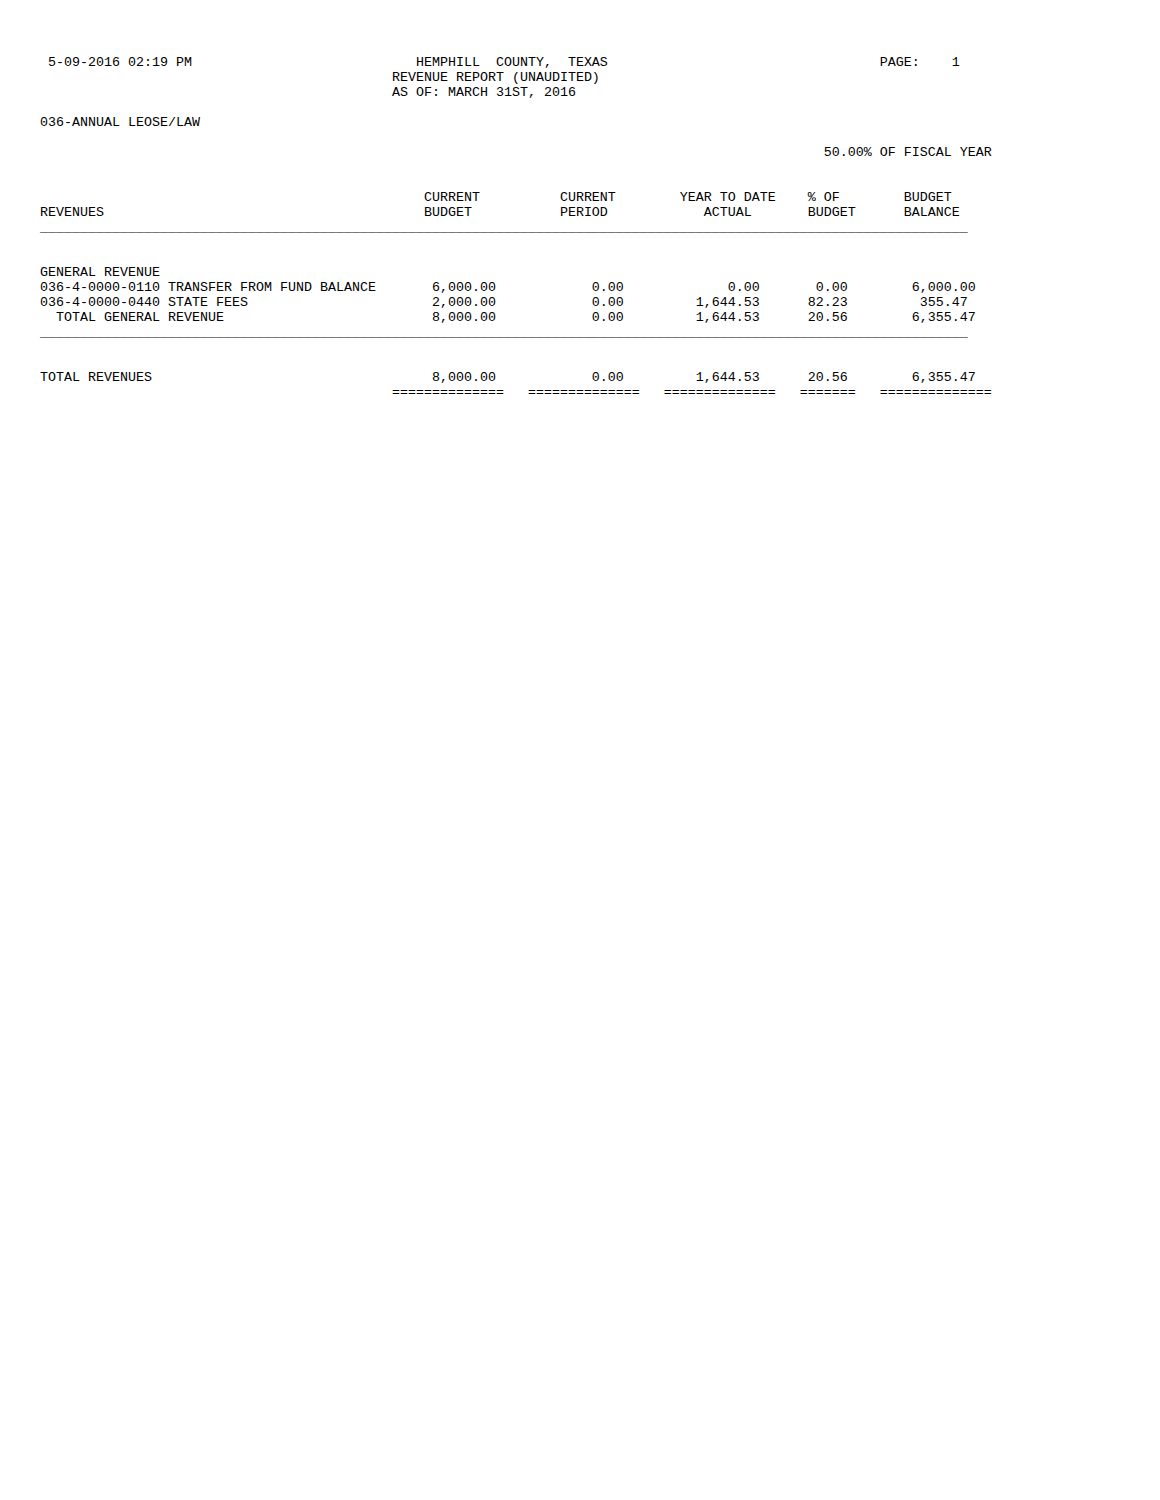5-09-2016 02:19 PM HEMPHILL COUNTY, TEXAS PAGE: 1 REVENUE REPORT (UNAUDITED) AS OF: MARCH 31ST, 2016 036-ANNUAL LEOSE/LAW 50.00% OF FISCAL YEAR CURRENT CURRENT YEAR TO DATE % OF BUDGET REVENUES BUDGET PERIOD ACTUAL BUDGET BALANCE ____________________________________________________________________________________________________________________ GENERAL REVENUE 036-4-0000-0110 TRANSFER FROM FUND BALANCE 6,000.00 0.00 0.00 0.00 6,000.00 036-4-0000-0440 STATE FEES 2,000.00 0.00 1,644.53 82.23 355.47 TOTAL GENERAL REVENUE 8,000.00 0.00 1,644.53 20.56 6,355.47 ____________________________________________________________________________________________________________________ TOTAL REVENUES 8,000.00 0.00 1,644.53 20.56 6,355.47 ============== ============== ============== ======= ==============